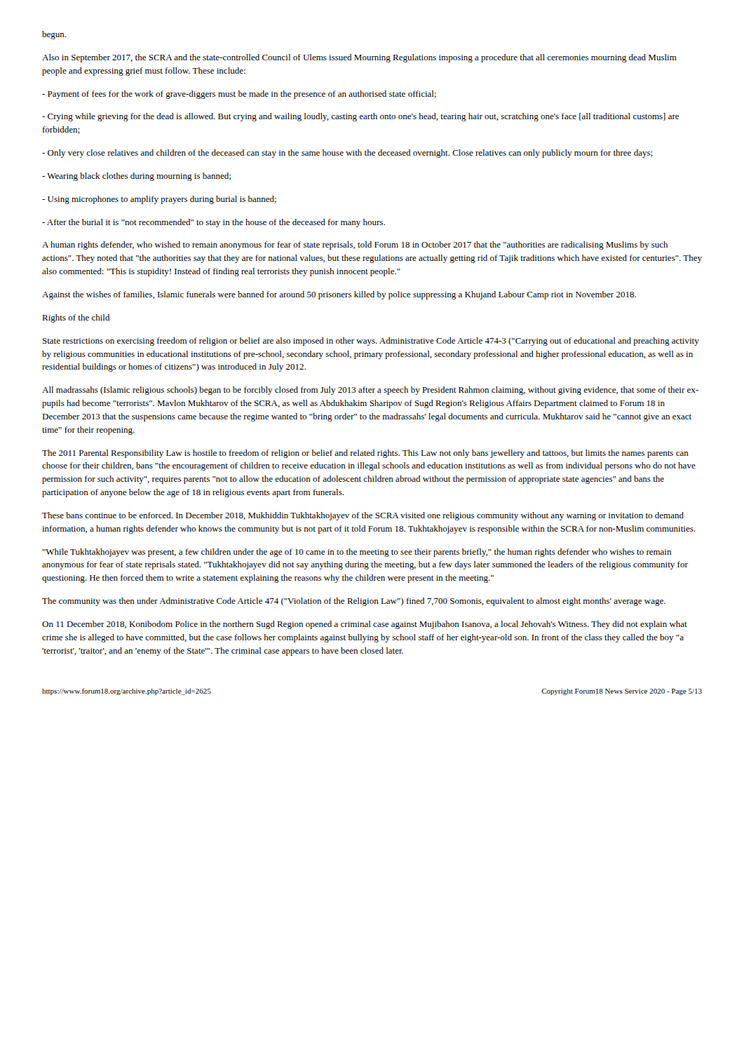begun.
Also in September 2017, the SCRA and the state-controlled Council of Ulems issued Mourning Regulations imposing a procedure that all ceremonies mourning dead Muslim people and expressing grief must follow. These include:
- Payment of fees for the work of grave-diggers must be made in the presence of an authorised state official;
- Crying while grieving for the dead is allowed. But crying and wailing loudly, casting earth onto one's head, tearing hair out, scratching one's face [all traditional customs] are forbidden;
- Only very close relatives and children of the deceased can stay in the same house with the deceased overnight. Close relatives can only publicly mourn for three days;
- Wearing black clothes during mourning is banned;
- Using microphones to amplify prayers during burial is banned;
- After the burial it is "not recommended" to stay in the house of the deceased for many hours.
A human rights defender, who wished to remain anonymous for fear of state reprisals, told Forum 18 in October 2017 that the "authorities are radicalising Muslims by such actions". They noted that "the authorities say that they are for national values, but these regulations are actually getting rid of Tajik traditions which have existed for centuries". They also commented: "This is stupidity! Instead of finding real terrorists they punish innocent people."
Against the wishes of families, Islamic funerals were banned for around 50 prisoners killed by police suppressing a Khujand Labour Camp riot in November 2018.
Rights of the child
State restrictions on exercising freedom of religion or belief are also imposed in other ways. Administrative Code Article 474-3 ("Carrying out of educational and preaching activity by religious communities in educational institutions of pre-school, secondary school, primary professional, secondary professional and higher professional education, as well as in residential buildings or homes of citizens") was introduced in July 2012.
All madrassahs (Islamic religious schools) began to be forcibly closed from July 2013 after a speech by President Rahmon claiming, without giving evidence, that some of their ex-pupils had become "terrorists". Mavlon Mukhtarov of the SCRA, as well as Abdukhakim Sharipov of Sugd Region's Religious Affairs Department claimed to Forum 18 in December 2013 that the suspensions came because the regime wanted to "bring order" to the madrassahs' legal documents and curricula. Mukhtarov said he "cannot give an exact time" for their reopening.
The 2011 Parental Responsibility Law is hostile to freedom of religion or belief and related rights. This Law not only bans jewellery and tattoos, but limits the names parents can choose for their children, bans "the encouragement of children to receive education in illegal schools and education institutions as well as from individual persons who do not have permission for such activity", requires parents "not to allow the education of adolescent children abroad without the permission of appropriate state agencies" and bans the participation of anyone below the age of 18 in religious events apart from funerals.
These bans continue to be enforced. In December 2018, Mukhiddin Tukhtakhojayev of the SCRA visited one religious community without any warning or invitation to demand information, a human rights defender who knows the community but is not part of it told Forum 18. Tukhtakhojayev is responsible within the SCRA for non-Muslim communities.
"While Tukhtakhojayev was present, a few children under the age of 10 came in to the meeting to see their parents briefly," the human rights defender who wishes to remain anonymous for fear of state reprisals stated. "Tukhtakhojayev did not say anything during the meeting, but a few days later summoned the leaders of the religious community for questioning. He then forced them to write a statement explaining the reasons why the children were present in the meeting."
The community was then under Administrative Code Article 474 ("Violation of the Religion Law") fined 7,700 Somonis, equivalent to almost eight months' average wage.
On 11 December 2018, Konibodom Police in the northern Sugd Region opened a criminal case against Mujibahon Isanova, a local Jehovah's Witness. They did not explain what crime she is alleged to have committed, but the case follows her complaints against bullying by school staff of her eight-year-old son. In front of the class they called the boy "a 'terrorist', 'traitor', and an 'enemy of the State'". The criminal case appears to have been closed later.
https://www.forum18.org/archive.php?article_id=2625
Copyright Forum18 News Service 2020 - Page 5/13